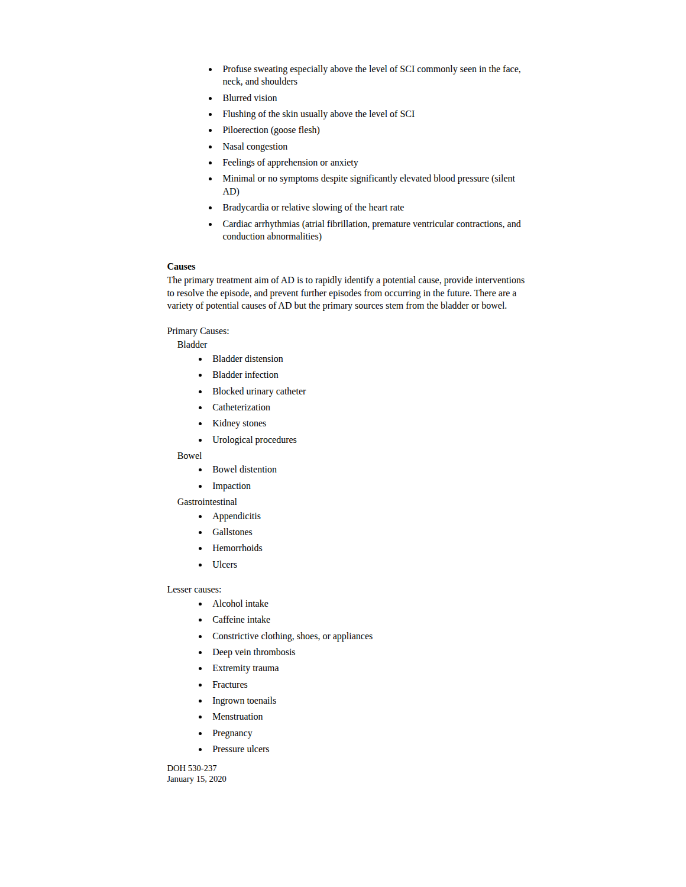Profuse sweating especially above the level of SCI commonly seen in the face, neck, and shoulders
Blurred vision
Flushing of the skin usually above the level of SCI
Piloerection (goose flesh)
Nasal congestion
Feelings of apprehension or anxiety
Minimal or no symptoms despite significantly elevated blood pressure (silent AD)
Bradycardia or relative slowing of the heart rate
Cardiac arrhythmias (atrial fibrillation, premature ventricular contractions, and conduction abnormalities)
Causes
The primary treatment aim of AD is to rapidly identify a potential cause, provide interventions to resolve the episode, and prevent further episodes from occurring in the future. There are a variety of potential causes of AD but the primary sources stem from the bladder or bowel.
Primary Causes:
Bladder
Bladder distension
Bladder infection
Blocked urinary catheter
Catheterization
Kidney stones
Urological procedures
Bowel
Bowel distention
Impaction
Gastrointestinal
Appendicitis
Gallstones
Hemorrhoids
Ulcers
Lesser causes:
Alcohol intake
Caffeine intake
Constrictive clothing, shoes, or appliances
Deep vein thrombosis
Extremity trauma
Fractures
Ingrown toenails
Menstruation
Pregnancy
Pressure ulcers
DOH 530-237
January 15, 2020